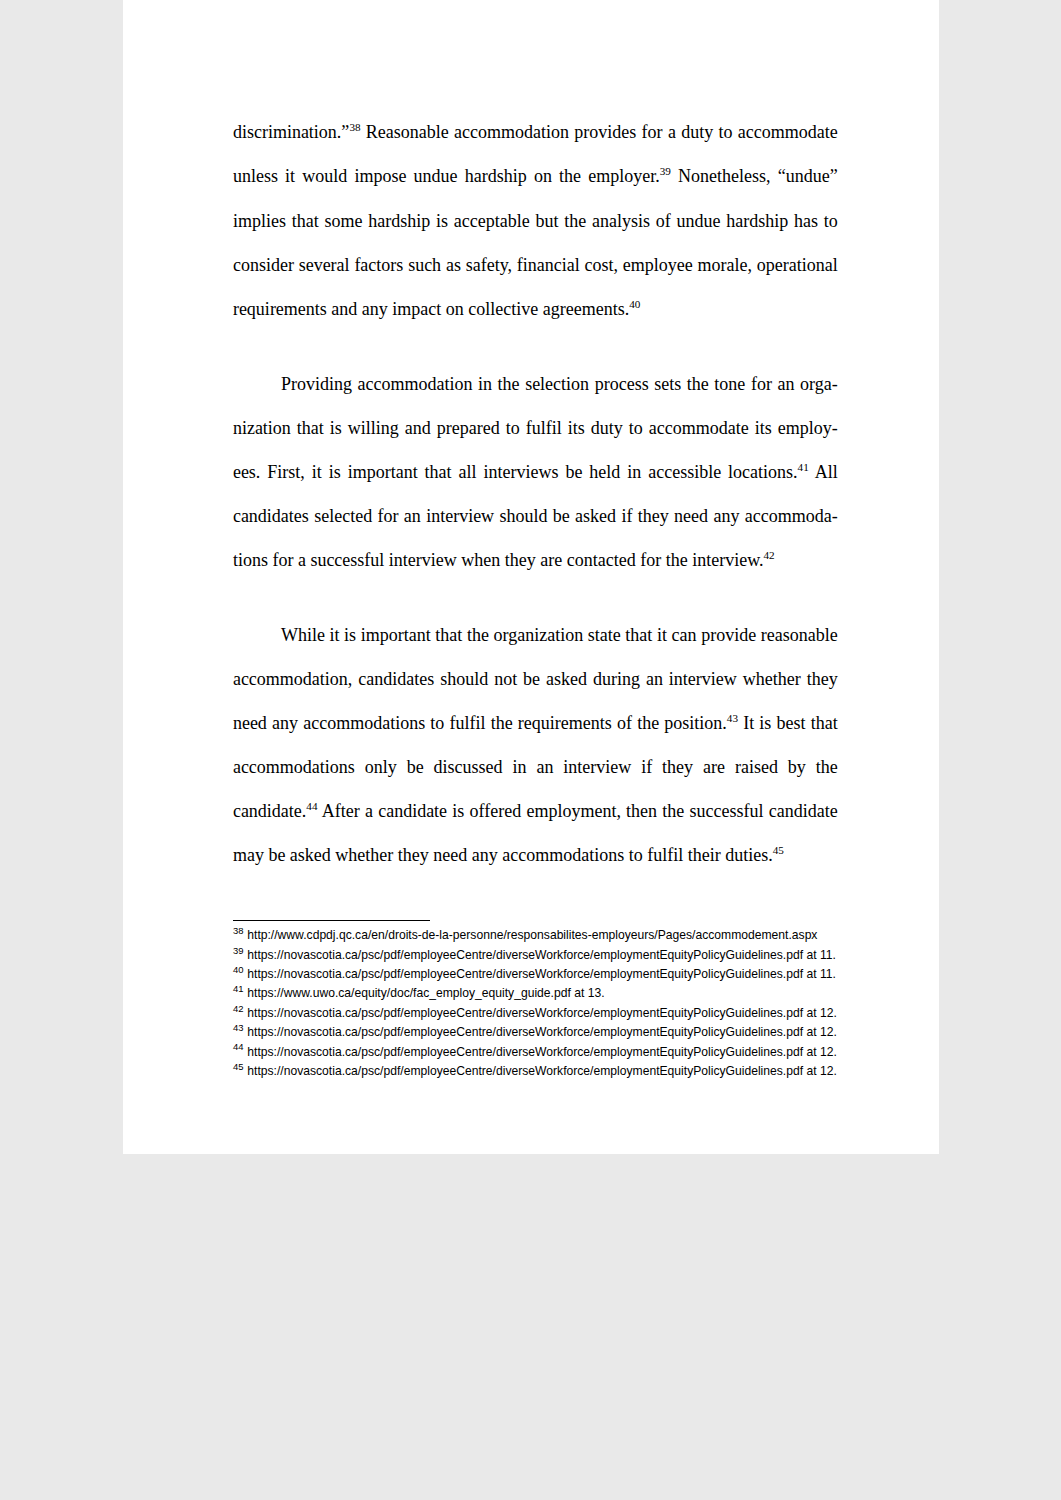discrimination.”38 Reasonable accommodation provides for a duty to accommodate unless it would impose undue hardship on the employer.39 Nonetheless, “undue” implies that some hardship is acceptable but the analysis of undue hardship has to consider several factors such as safety, financial cost, employee morale, operational requirements and any impact on collective agreements.40
Providing accommodation in the selection process sets the tone for an organization that is willing and prepared to fulfil its duty to accommodate its employees. First, it is important that all interviews be held in accessible locations.41 All candidates selected for an interview should be asked if they need any accommodations for a successful interview when they are contacted for the interview.42
While it is important that the organization state that it can provide reasonable accommodation, candidates should not be asked during an interview whether they need any accommodations to fulfil the requirements of the position.43 It is best that accommodations only be discussed in an interview if they are raised by the candidate.44 After a candidate is offered employment, then the successful candidate may be asked whether they need any accommodations to fulfil their duties.45
38 http://www.cdpdj.qc.ca/en/droits-de-la-personne/responsabilites-employeurs/Pages/accommodement.aspx
39 https://novascotia.ca/psc/pdf/employeeCentre/diverseWorkforce/employmentEquityPolicyGuidelines.pdf at 11.
40 https://novascotia.ca/psc/pdf/employeeCentre/diverseWorkforce/employmentEquityPolicyGuidelines.pdf at 11.
41 https://www.uwo.ca/equity/doc/fac_employ_equity_guide.pdf at 13.
42 https://novascotia.ca/psc/pdf/employeeCentre/diverseWorkforce/employmentEquityPolicyGuidelines.pdf at 12.
43 https://novascotia.ca/psc/pdf/employeeCentre/diverseWorkforce/employmentEquityPolicyGuidelines.pdf at 12.
44 https://novascotia.ca/psc/pdf/employeeCentre/diverseWorkforce/employmentEquityPolicyGuidelines.pdf at 12.
45 https://novascotia.ca/psc/pdf/employeeCentre/diverseWorkforce/employmentEquityPolicyGuidelines.pdf at 12.